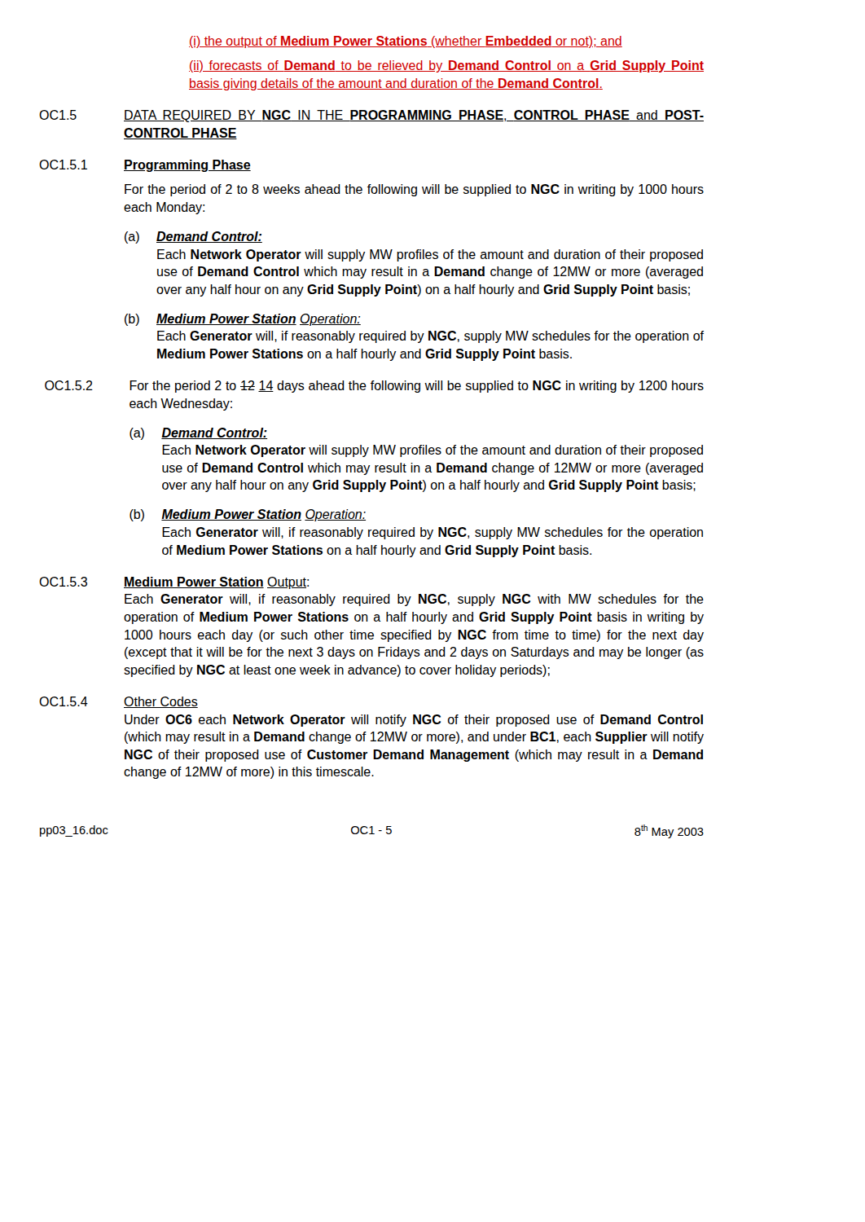(i) the output of Medium Power Stations (whether Embedded or not); and
(ii) forecasts of Demand to be relieved by Demand Control on a Grid Supply Point basis giving details of the amount and duration of the Demand Control.
OC1.5
DATA REQUIRED BY NGC IN THE PROGRAMMING PHASE, CONTROL PHASE and POST-CONTROL PHASE
OC1.5.1
Programming Phase
For the period of 2 to 8 weeks ahead the following will be supplied to NGC in writing by 1000 hours each Monday:
(a)
Demand Control:
Each Network Operator will supply MW profiles of the amount and duration of their proposed use of Demand Control which may result in a Demand change of 12MW or more (averaged over any half hour on any Grid Supply Point) on a half hourly and Grid Supply Point basis;
(b)
Medium Power Station Operation:
Each Generator will, if reasonably required by NGC, supply MW schedules for the operation of Medium Power Stations on a half hourly and Grid Supply Point basis.
OC1.5.2
For the period 2 to 12 14 days ahead the following will be supplied to NGC in writing by 1200 hours each Wednesday:
(a)
Demand Control:
Each Network Operator will supply MW profiles of the amount and duration of their proposed use of Demand Control which may result in a Demand change of 12MW or more (averaged over any half hour on any Grid Supply Point) on a half hourly and Grid Supply Point basis;
(b)
Medium Power Station Operation:
Each Generator will, if reasonably required by NGC, supply MW schedules for the operation of Medium Power Stations on a half hourly and Grid Supply Point basis.
OC1.5.3
Medium Power Station Output:
Each Generator will, if reasonably required by NGC, supply NGC with MW schedules for the operation of Medium Power Stations on a half hourly and Grid Supply Point basis in writing by 1000 hours each day (or such other time specified by NGC from time to time) for the next day (except that it will be for the next 3 days on Fridays and 2 days on Saturdays and may be longer (as specified by NGC at least one week in advance) to cover holiday periods);
OC1.5.4
Other Codes
Under OC6 each Network Operator will notify NGC of their proposed use of Demand Control (which may result in a Demand change of 12MW or more), and under BC1, each Supplier will notify NGC of their proposed use of Customer Demand Management (which may result in a Demand change of 12MW of more) in this timescale.
pp03_16.doc OC1 - 5 8th May 2003